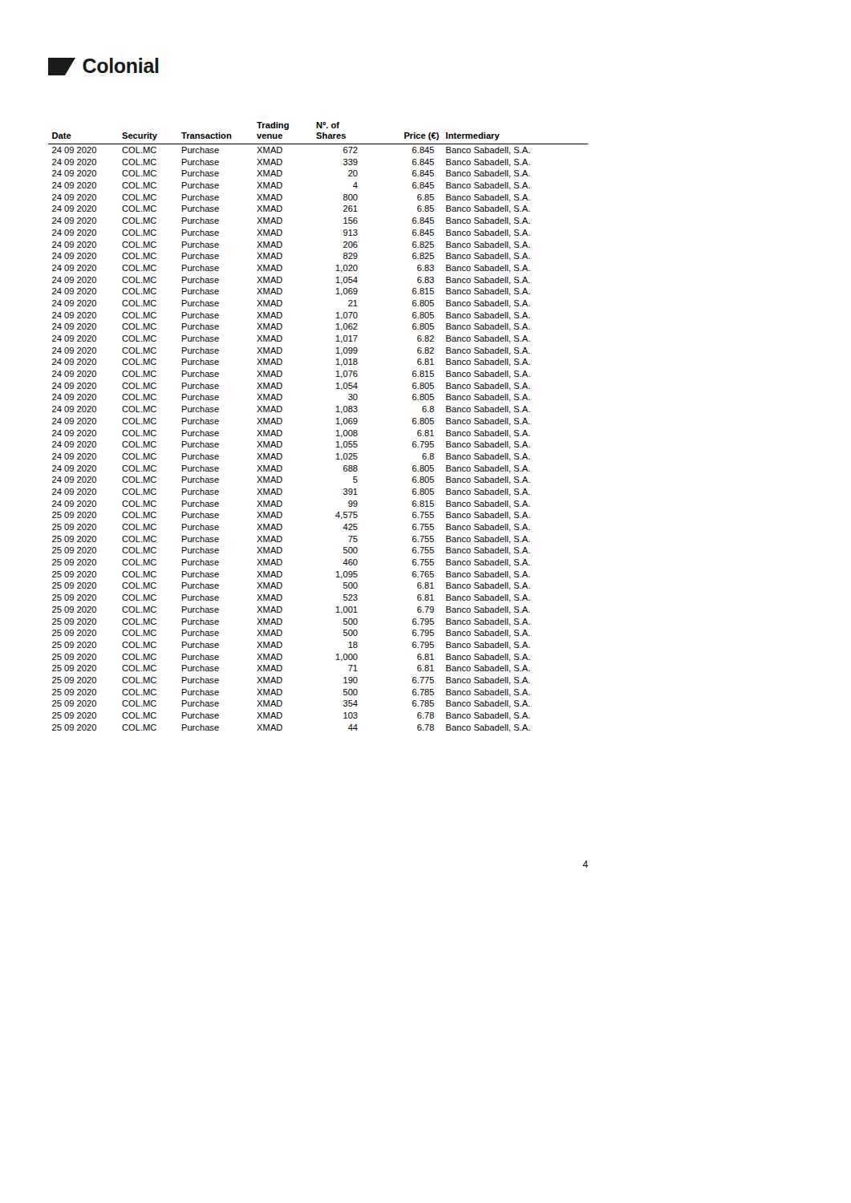Colonial
| Date | Security | Transaction | Trading venue | Nº. of Shares | Price (€) | Intermediary |
| --- | --- | --- | --- | --- | --- | --- |
| 24 09 2020 | COL.MC | Purchase | XMAD | 672 | 6.845 | Banco Sabadell, S.A. |
| 24 09 2020 | COL.MC | Purchase | XMAD | 339 | 6.845 | Banco Sabadell, S.A. |
| 24 09 2020 | COL.MC | Purchase | XMAD | 20 | 6.845 | Banco Sabadell, S.A. |
| 24 09 2020 | COL.MC | Purchase | XMAD | 4 | 6.845 | Banco Sabadell, S.A. |
| 24 09 2020 | COL.MC | Purchase | XMAD | 800 | 6.85 | Banco Sabadell, S.A. |
| 24 09 2020 | COL.MC | Purchase | XMAD | 261 | 6.85 | Banco Sabadell, S.A. |
| 24 09 2020 | COL.MC | Purchase | XMAD | 156 | 6.845 | Banco Sabadell, S.A. |
| 24 09 2020 | COL.MC | Purchase | XMAD | 913 | 6.845 | Banco Sabadell, S.A. |
| 24 09 2020 | COL.MC | Purchase | XMAD | 206 | 6.825 | Banco Sabadell, S.A. |
| 24 09 2020 | COL.MC | Purchase | XMAD | 829 | 6.825 | Banco Sabadell, S.A. |
| 24 09 2020 | COL.MC | Purchase | XMAD | 1,020 | 6.83 | Banco Sabadell, S.A. |
| 24 09 2020 | COL.MC | Purchase | XMAD | 1,054 | 6.83 | Banco Sabadell, S.A. |
| 24 09 2020 | COL.MC | Purchase | XMAD | 1,069 | 6.815 | Banco Sabadell, S.A. |
| 24 09 2020 | COL.MC | Purchase | XMAD | 21 | 6.805 | Banco Sabadell, S.A. |
| 24 09 2020 | COL.MC | Purchase | XMAD | 1,070 | 6.805 | Banco Sabadell, S.A. |
| 24 09 2020 | COL.MC | Purchase | XMAD | 1,062 | 6.805 | Banco Sabadell, S.A. |
| 24 09 2020 | COL.MC | Purchase | XMAD | 1,017 | 6.82 | Banco Sabadell, S.A. |
| 24 09 2020 | COL.MC | Purchase | XMAD | 1,099 | 6.82 | Banco Sabadell, S.A. |
| 24 09 2020 | COL.MC | Purchase | XMAD | 1,018 | 6.81 | Banco Sabadell, S.A. |
| 24 09 2020 | COL.MC | Purchase | XMAD | 1,076 | 6.815 | Banco Sabadell, S.A. |
| 24 09 2020 | COL.MC | Purchase | XMAD | 1,054 | 6.805 | Banco Sabadell, S.A. |
| 24 09 2020 | COL.MC | Purchase | XMAD | 30 | 6.805 | Banco Sabadell, S.A. |
| 24 09 2020 | COL.MC | Purchase | XMAD | 1,083 | 6.8 | Banco Sabadell, S.A. |
| 24 09 2020 | COL.MC | Purchase | XMAD | 1,069 | 6.805 | Banco Sabadell, S.A. |
| 24 09 2020 | COL.MC | Purchase | XMAD | 1,008 | 6.81 | Banco Sabadell, S.A. |
| 24 09 2020 | COL.MC | Purchase | XMAD | 1,055 | 6.795 | Banco Sabadell, S.A. |
| 24 09 2020 | COL.MC | Purchase | XMAD | 1,025 | 6.8 | Banco Sabadell, S.A. |
| 24 09 2020 | COL.MC | Purchase | XMAD | 688 | 6.805 | Banco Sabadell, S.A. |
| 24 09 2020 | COL.MC | Purchase | XMAD | 5 | 6.805 | Banco Sabadell, S.A. |
| 24 09 2020 | COL.MC | Purchase | XMAD | 391 | 6.805 | Banco Sabadell, S.A. |
| 24 09 2020 | COL.MC | Purchase | XMAD | 99 | 6.815 | Banco Sabadell, S.A. |
| 25 09 2020 | COL.MC | Purchase | XMAD | 4,575 | 6.755 | Banco Sabadell, S.A. |
| 25 09 2020 | COL.MC | Purchase | XMAD | 425 | 6.755 | Banco Sabadell, S.A. |
| 25 09 2020 | COL.MC | Purchase | XMAD | 75 | 6.755 | Banco Sabadell, S.A. |
| 25 09 2020 | COL.MC | Purchase | XMAD | 500 | 6.755 | Banco Sabadell, S.A. |
| 25 09 2020 | COL.MC | Purchase | XMAD | 460 | 6.755 | Banco Sabadell, S.A. |
| 25 09 2020 | COL.MC | Purchase | XMAD | 1,095 | 6.765 | Banco Sabadell, S.A. |
| 25 09 2020 | COL.MC | Purchase | XMAD | 500 | 6.81 | Banco Sabadell, S.A. |
| 25 09 2020 | COL.MC | Purchase | XMAD | 523 | 6.81 | Banco Sabadell, S.A. |
| 25 09 2020 | COL.MC | Purchase | XMAD | 1,001 | 6.79 | Banco Sabadell, S.A. |
| 25 09 2020 | COL.MC | Purchase | XMAD | 500 | 6.795 | Banco Sabadell, S.A. |
| 25 09 2020 | COL.MC | Purchase | XMAD | 500 | 6.795 | Banco Sabadell, S.A. |
| 25 09 2020 | COL.MC | Purchase | XMAD | 18 | 6.795 | Banco Sabadell, S.A. |
| 25 09 2020 | COL.MC | Purchase | XMAD | 1,000 | 6.81 | Banco Sabadell, S.A. |
| 25 09 2020 | COL.MC | Purchase | XMAD | 71 | 6.81 | Banco Sabadell, S.A. |
| 25 09 2020 | COL.MC | Purchase | XMAD | 190 | 6.775 | Banco Sabadell, S.A. |
| 25 09 2020 | COL.MC | Purchase | XMAD | 500 | 6.785 | Banco Sabadell, S.A. |
| 25 09 2020 | COL.MC | Purchase | XMAD | 354 | 6.785 | Banco Sabadell, S.A. |
| 25 09 2020 | COL.MC | Purchase | XMAD | 103 | 6.78 | Banco Sabadell, S.A. |
| 25 09 2020 | COL.MC | Purchase | XMAD | 44 | 6.78 | Banco Sabadell, S.A. |
4